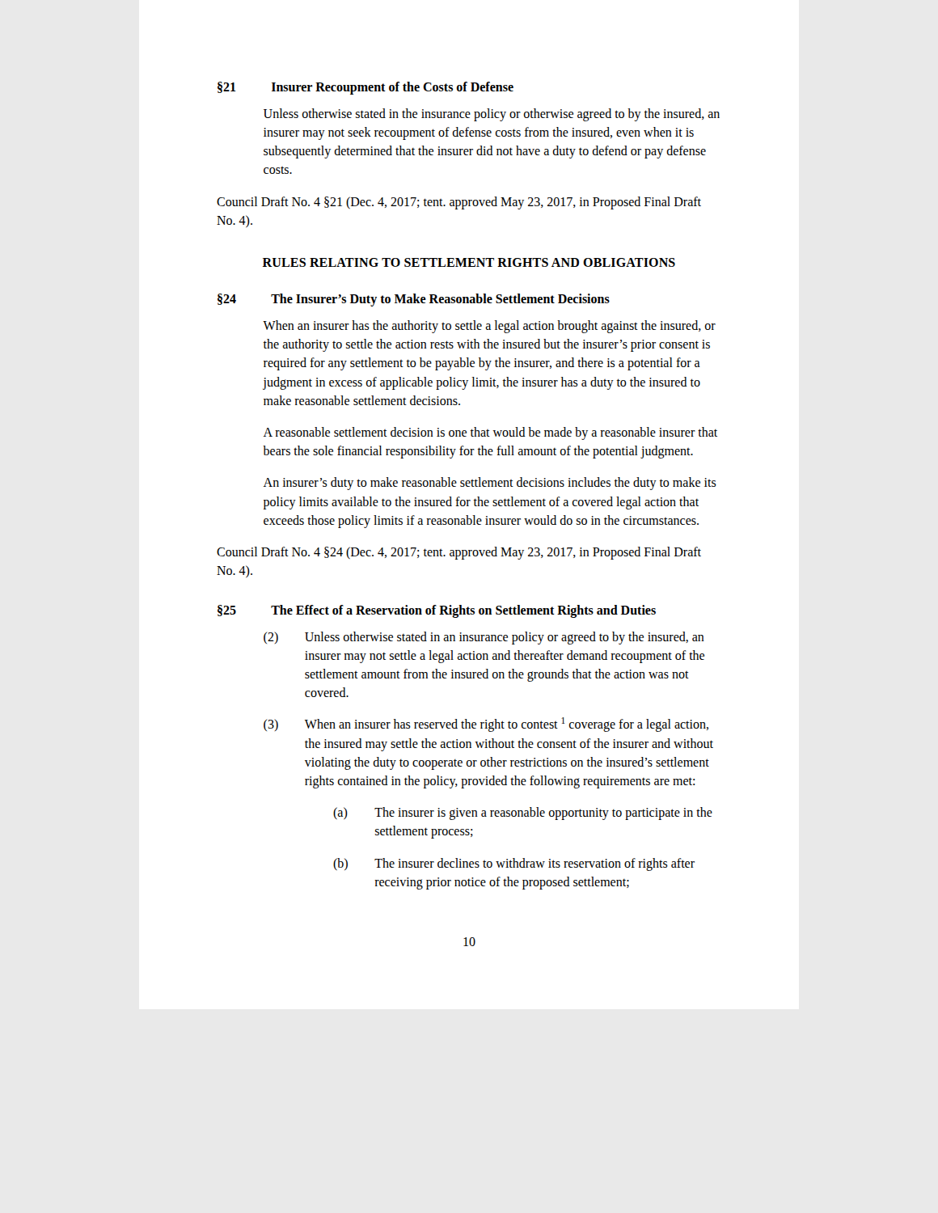§21 Insurer Recoupment of the Costs of Defense
Unless otherwise stated in the insurance policy or otherwise agreed to by the insured, an insurer may not seek recoupment of defense costs from the insured, even when it is subsequently determined that the insurer did not have a duty to defend or pay defense costs.
Council Draft No. 4 §21 (Dec. 4, 2017; tent. approved May 23, 2017, in Proposed Final Draft No. 4).
RULES RELATING TO SETTLEMENT RIGHTS AND OBLIGATIONS
§24 The Insurer’s Duty to Make Reasonable Settlement Decisions
When an insurer has the authority to settle a legal action brought against the insured, or the authority to settle the action rests with the insured but the insurer’s prior consent is required for any settlement to be payable by the insurer, and there is a potential for a judgment in excess of applicable policy limit, the insurer has a duty to the insured to make reasonable settlement decisions.
A reasonable settlement decision is one that would be made by a reasonable insurer that bears the sole financial responsibility for the full amount of the potential judgment.
An insurer’s duty to make reasonable settlement decisions includes the duty to make its policy limits available to the insured for the settlement of a covered legal action that exceeds those policy limits if a reasonable insurer would do so in the circumstances.
Council Draft No. 4 §24 (Dec. 4, 2017; tent. approved May 23, 2017, in Proposed Final Draft No. 4).
§25 The Effect of a Reservation of Rights on Settlement Rights and Duties
(2) Unless otherwise stated in an insurance policy or agreed to by the insured, an insurer may not settle a legal action and thereafter demand recoupment of the settlement amount from the insured on the grounds that the action was not covered.
(3) When an insurer has reserved the right to contest 1 coverage for a legal action, the insured may settle the action without the consent of the insurer and without violating the duty to cooperate or other restrictions on the insured’s settlement rights contained in the policy, provided the following requirements are met:
(a) The insurer is given a reasonable opportunity to participate in the settlement process;
(b) The insurer declines to withdraw its reservation of rights after receiving prior notice of the proposed settlement;
10